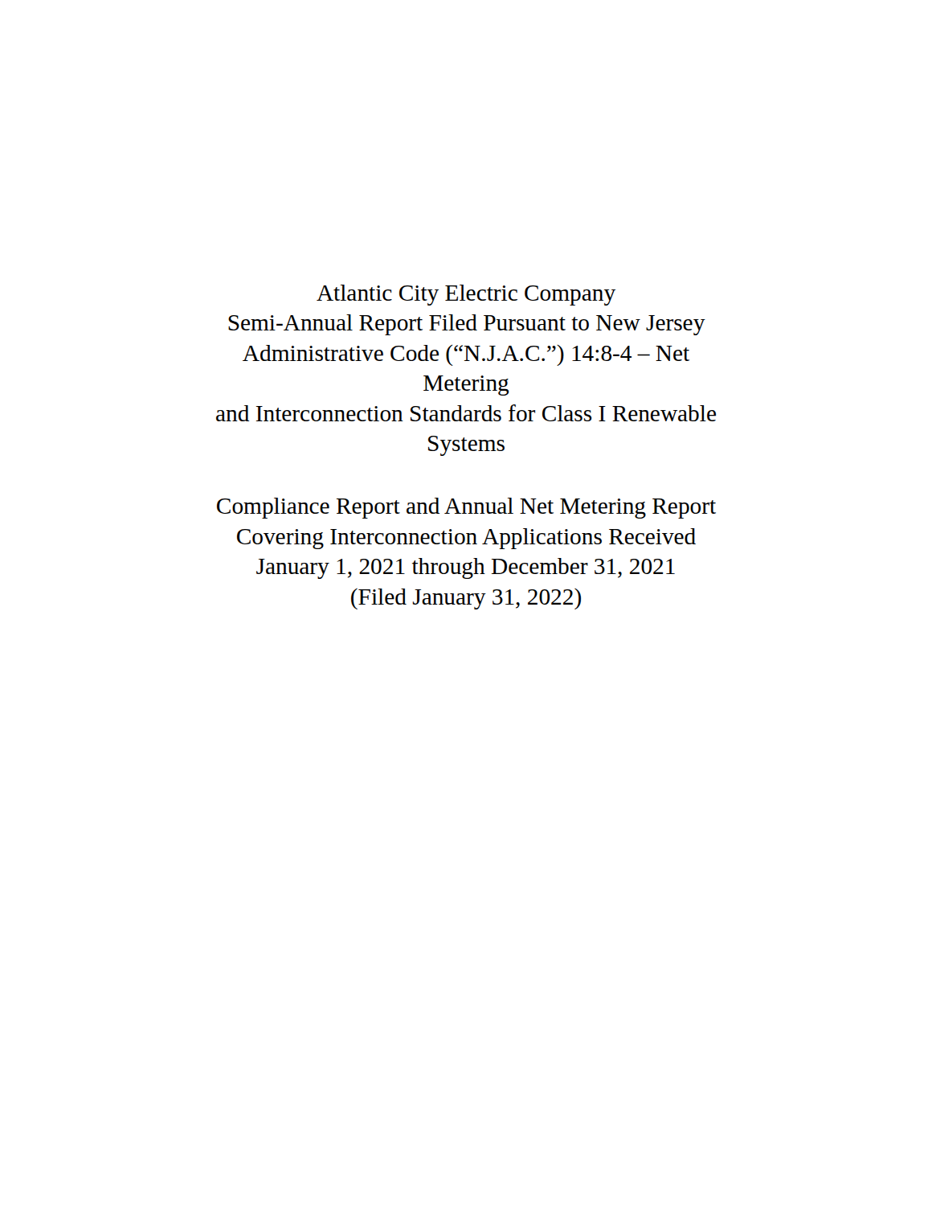Atlantic City Electric Company
Semi-Annual Report Filed Pursuant to New Jersey
Administrative Code (“N.J.A.C.”) 14:8-4 – Net Metering
and Interconnection Standards for Class I Renewable
Systems
Compliance Report and Annual Net Metering Report
Covering Interconnection Applications Received
January 1, 2021 through December 31, 2021
(Filed January 31, 2022)